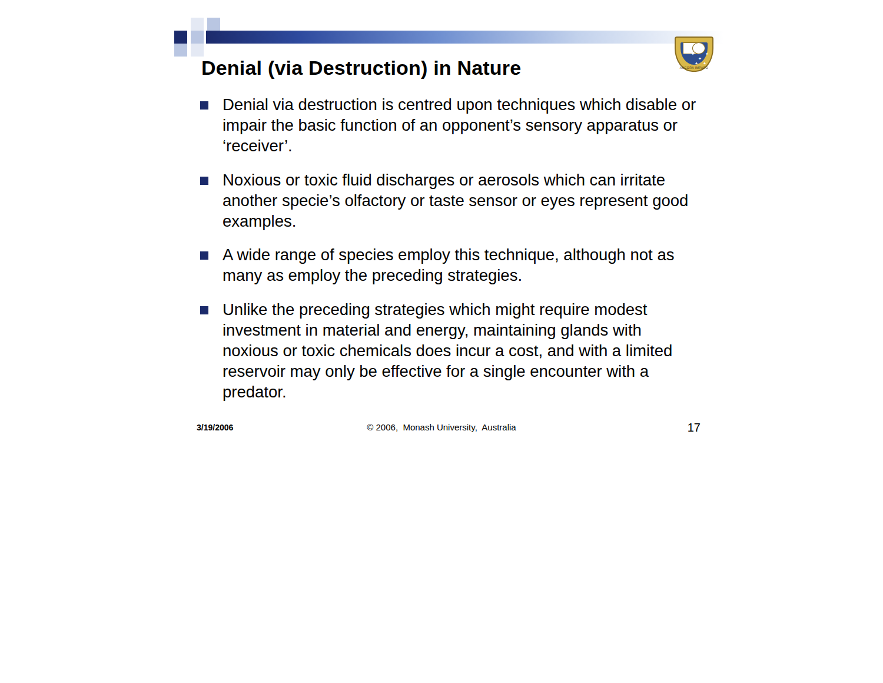✦ ✦ ✦ ✦ ✦
ANCORA IMPARO
Denial (via Destruction) in Nature
Denial via destruction is centred upon techniques which disable or impair the basic function of an opponent’s sensory apparatus or ‘receiver’.
Noxious or toxic fluid discharges or aerosols which can irritate another specie’s olfactory or taste sensor or eyes represent good examples.
A wide range of species employ this technique, although not as many as employ the preceding strategies.
Unlike the preceding strategies which might require modest investment in material and energy, maintaining glands with noxious or toxic chemicals does incur a cost, and with a limited reservoir may only be effective for a single encounter with a predator.
3/19/2006
© 2006, Monash University, Australia
17